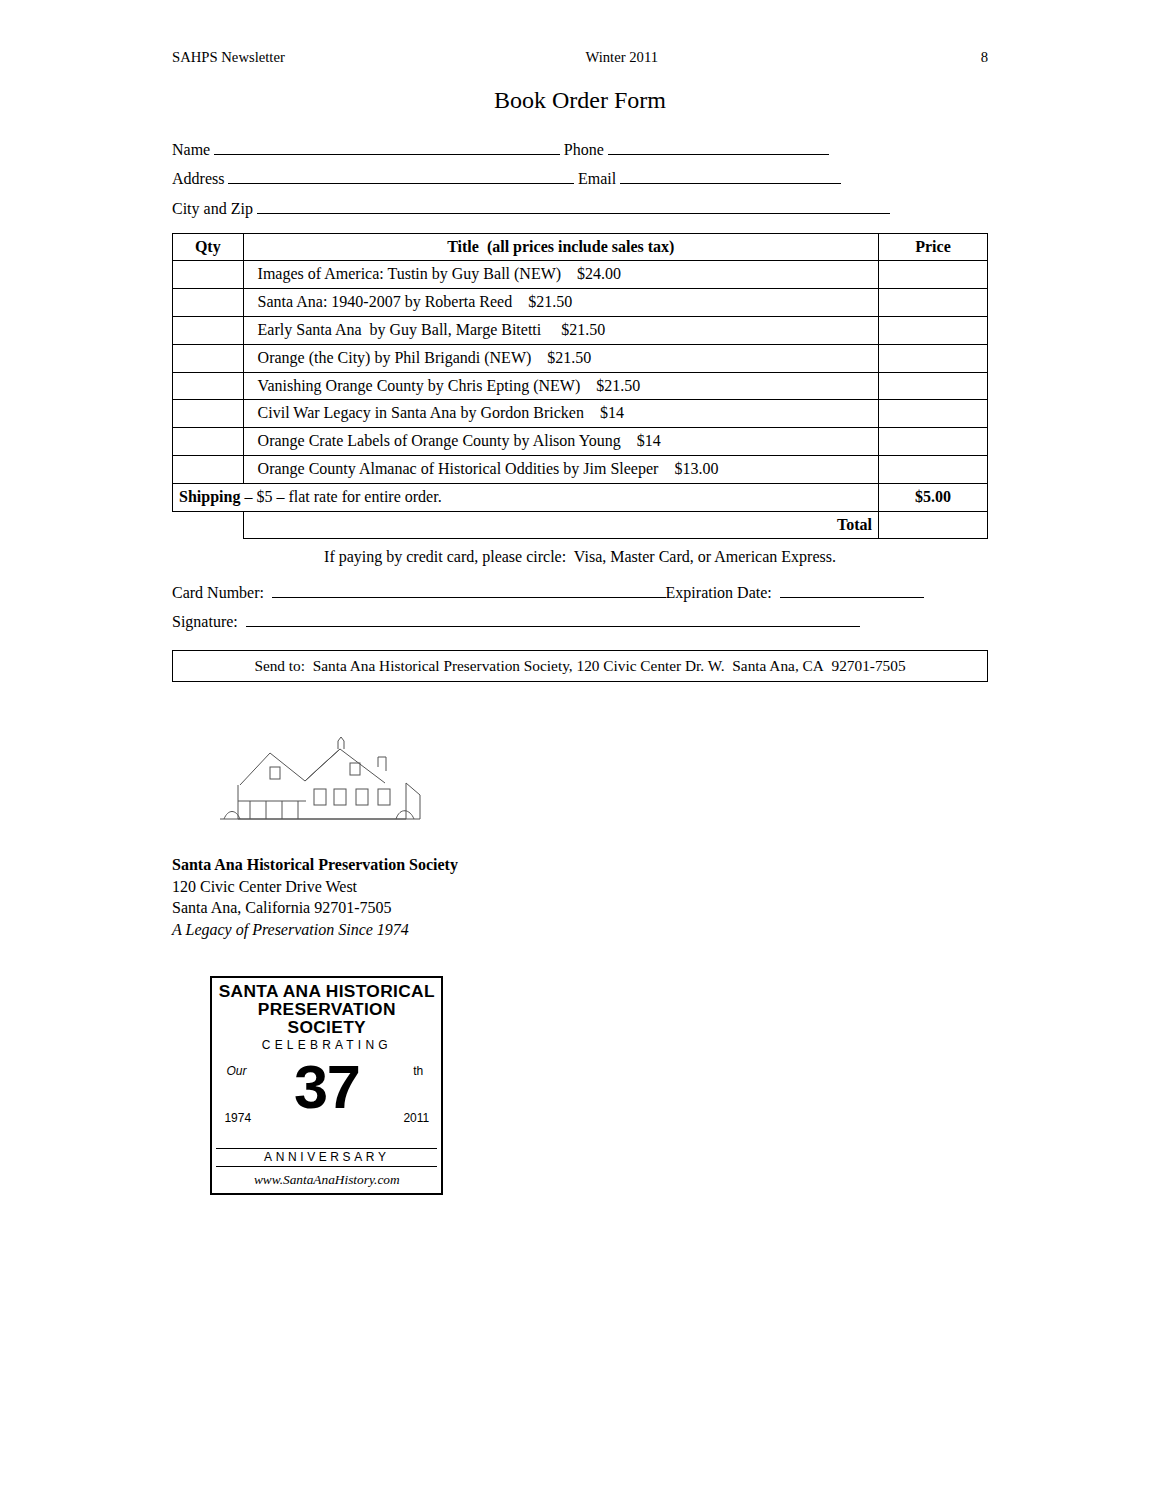SAHPS Newsletter
Winter 2011
8
Book Order Form
Name Phone
Address Email
City and Zip
| Qty | Title (all prices include sales tax) | Price |
| --- | --- | --- |
| | Images of America: Tustin by Guy Ball (NEW) $24.00 | |
| | Santa Ana: 1940-2007 by Roberta Reed $21.50 | |
| | Early Santa Ana by Guy Ball, Marge Bitetti $21.50 | |
| | Orange (the City) by Phil Brigandi (NEW) $21.50 | |
| | Vanishing Orange County by Chris Epting (NEW) $21.50 | |
| | Civil War Legacy in Santa Ana by Gordon Bricken $14 | |
| | Orange Crate Labels of Orange County by Alison Young $14 | |
| | Orange County Almanac of Historical Oddities by Jim Sleeper $13.00 | |
| Shipping – $5 – flat rate for entire order. | $5.00 |
| | Total | |
If paying by credit card, please circle: Visa, Master Card, or American Express.
Card Number: Expiration Date:
Signature:
Send to: Santa Ana Historical Preservation Society, 120 Civic Center Dr. W. Santa Ana, CA 92701-7505
Victorian house line drawing
Santa Ana Historical Preservation Society
120 Civic Center Drive West
Santa Ana, California 92701-7505
A Legacy of Preservation Since 1974
SANTA ANA HISTORICAL
PRESERVATION SOCIETY
CELEBRATING
Our th
37
1974 2011
ANNIVERSARY
www.SantaAnaHistory.com